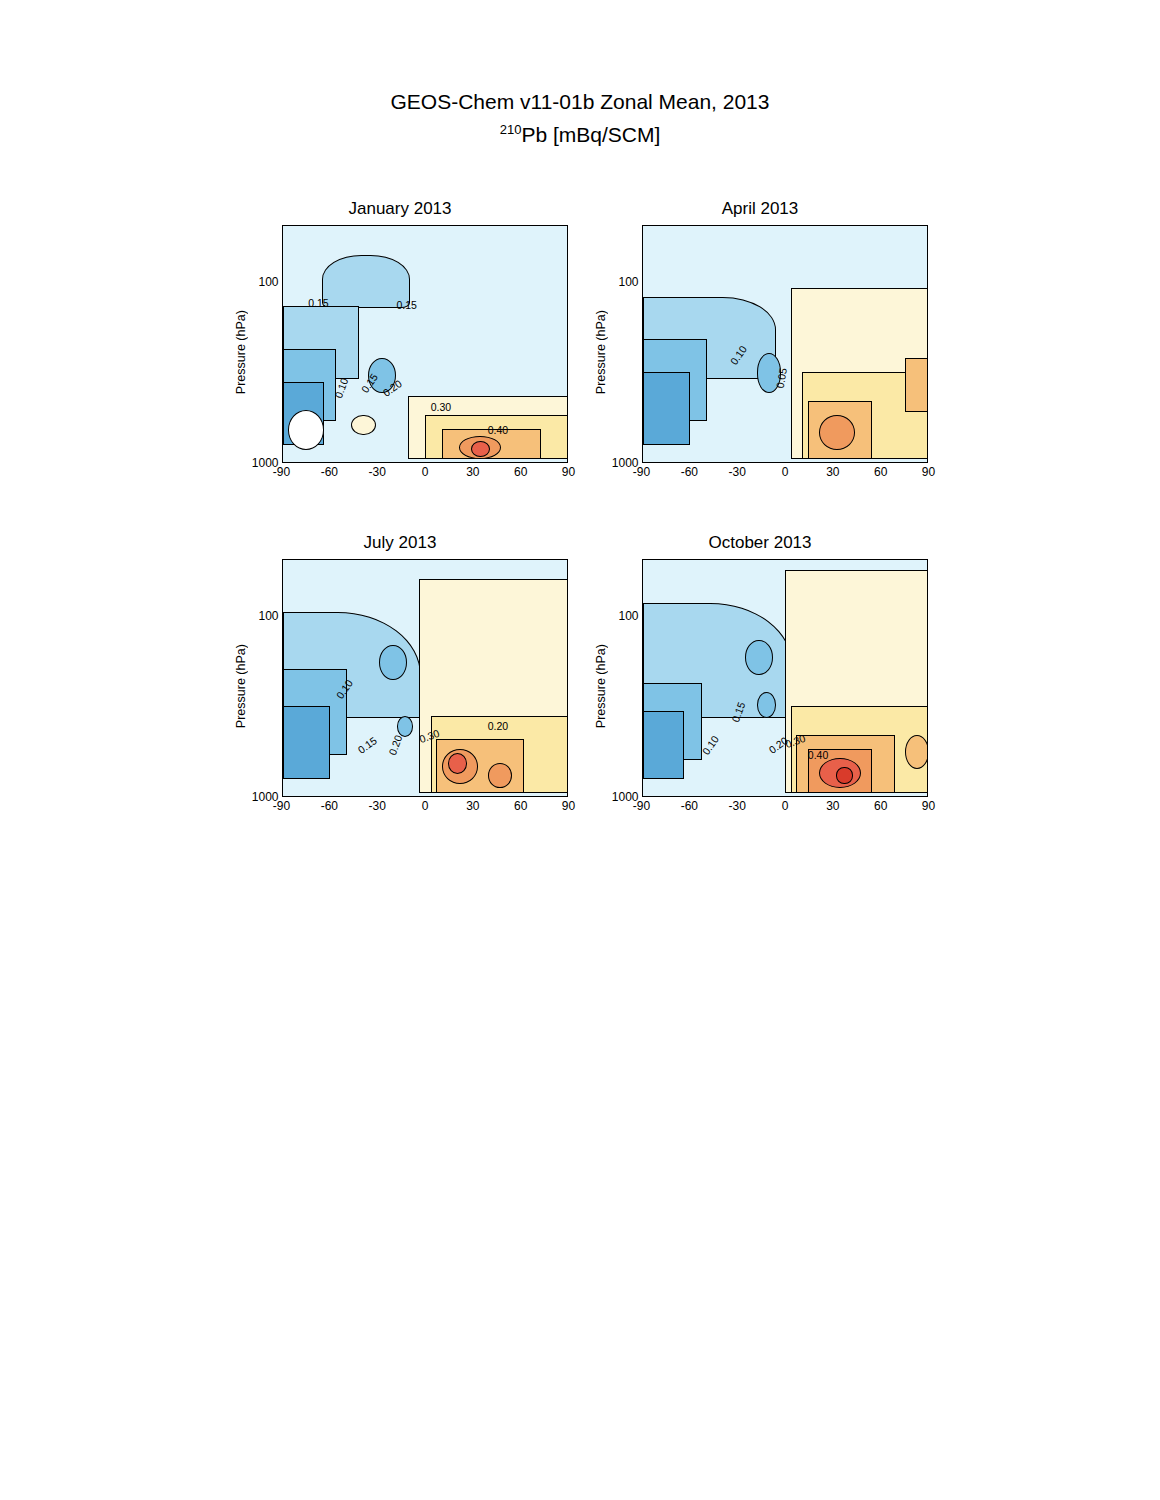GEOS-Chem v11-01b Zonal Mean, 2013 210Pb [mBq/SCM]
| January 2013 Pressure (hPa) 100 1000 0.15 0.15 0.10 0.15 0.20 0.30 0.40 -90 -60 -30 0 30 60 90 | April 2013 Pressure (hPa) 100 1000 0.10 0.05 -90 -60 -30 0 30 60 90 |
| July 2013 Pressure (hPa) 100 1000 0.10 0.15 0.20 0.30 0.20 -90 -60 -30 0 30 60 90 | October 2013 Pressure (hPa) 100 1000 0.15 0.10 0.20 0.30 0.40 -90 -60 -30 0 30 60 90 |